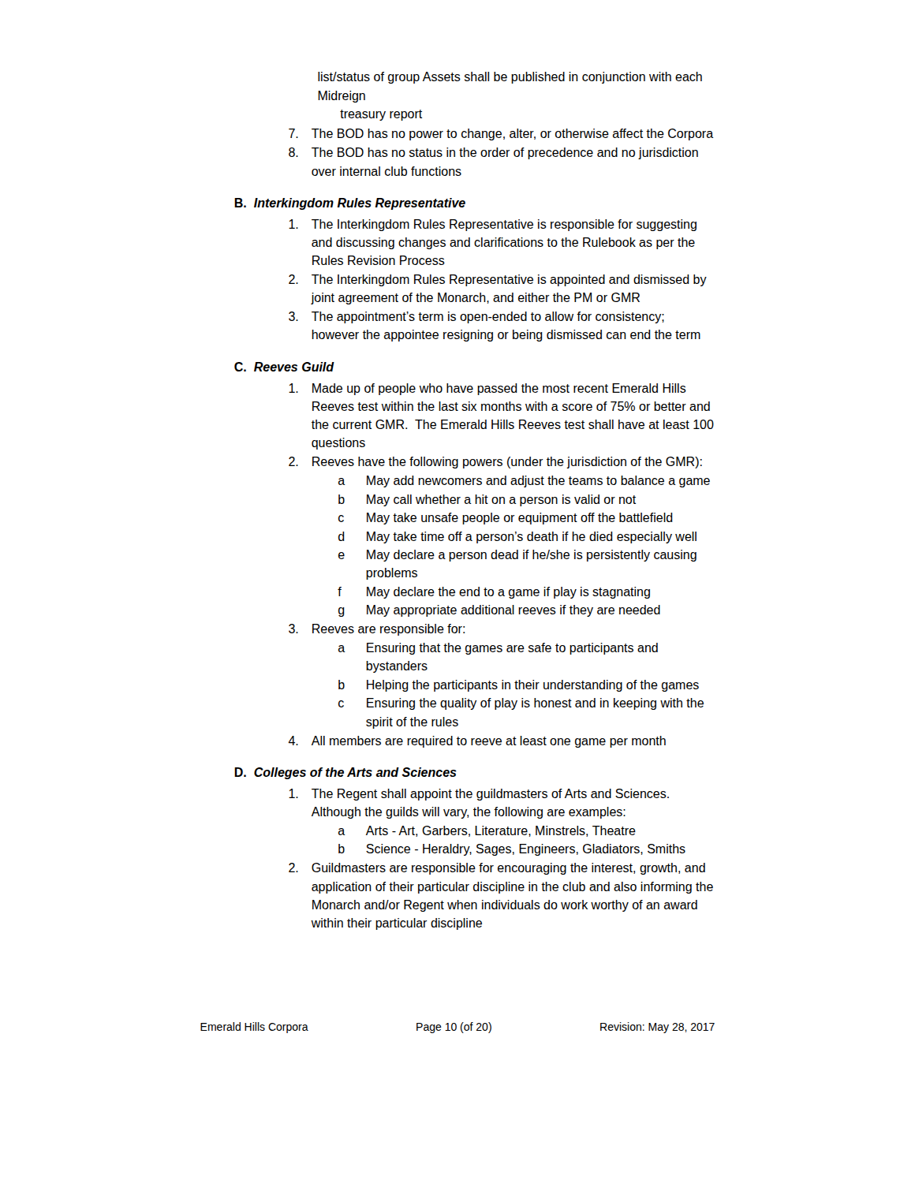list/status of group Assets shall be published in conjunction with each Midreign treasury report
The BOD has no power to change, alter, or otherwise affect the Corpora
The BOD has no status in the order of precedence and no jurisdiction over internal club functions
B. Interkingdom Rules Representative
The Interkingdom Rules Representative is responsible for suggesting and discussing changes and clarifications to the Rulebook as per the Rules Revision Process
The Interkingdom Rules Representative is appointed and dismissed by joint agreement of the Monarch, and either the PM or GMR
The appointment’s term is open-ended to allow for consistency; however the appointee resigning or being dismissed can end the term
C. Reeves Guild
Made up of people who have passed the most recent Emerald Hills Reeves test within the last six months with a score of 75% or better and the current GMR. The Emerald Hills Reeves test shall have at least 100 questions
Reeves have the following powers (under the jurisdiction of the GMR):
May add newcomers and adjust the teams to balance a game
May call whether a hit on a person is valid or not
May take unsafe people or equipment off the battlefield
May take time off a person’s death if he died especially well
May declare a person dead if he/she is persistently causing problems
May declare the end to a game if play is stagnating
May appropriate additional reeves if they are needed
Reeves are responsible for:
Ensuring that the games are safe to participants and bystanders
Helping the participants in their understanding of the games
Ensuring the quality of play is honest and in keeping with the spirit of the rules
All members are required to reeve at least one game per month
D. Colleges of the Arts and Sciences
The Regent shall appoint the guildmasters of Arts and Sciences. Although the guilds will vary, the following are examples:
Arts - Art, Garbers, Literature, Minstrels, Theatre
Science - Heraldry, Sages, Engineers, Gladiators, Smiths
Guildmasters are responsible for encouraging the interest, growth, and application of their particular discipline in the club and also informing the Monarch and/or Regent when individuals do work worthy of an award within their particular discipline
Emerald Hills Corpora Page 10 (of 20) Revision: May 28, 2017